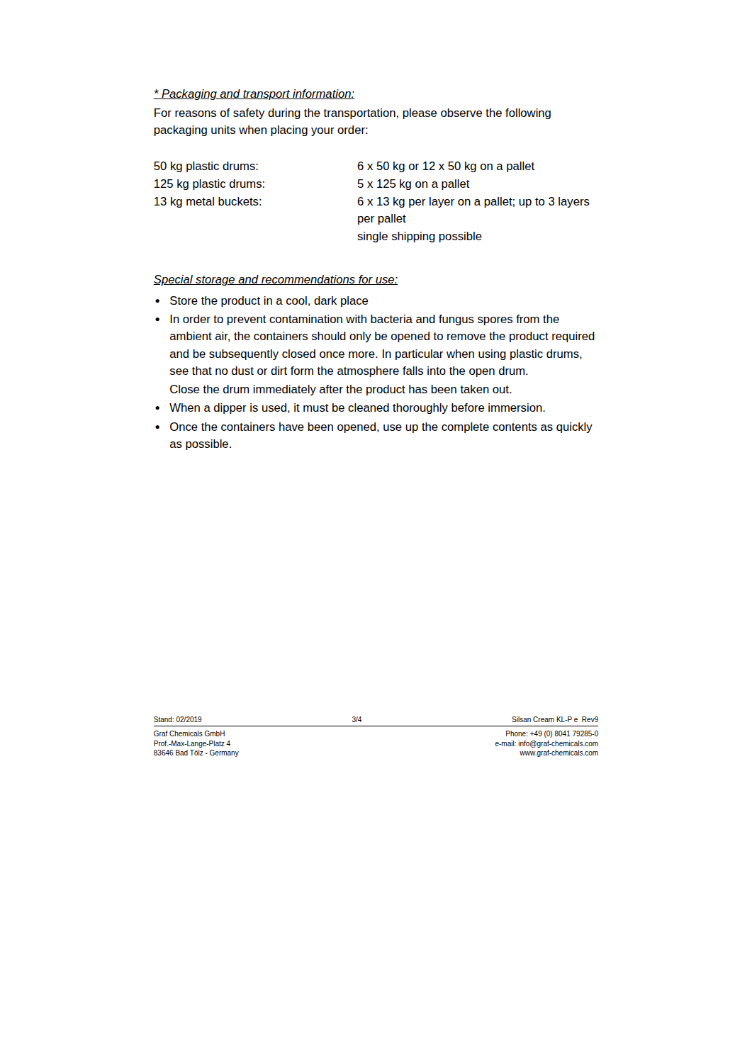* Packaging and transport information:
For reasons of safety during the transportation, please observe the following packaging units when placing your order:
| 50 kg plastic drums: | 6 x 50 kg or 12 x 50 kg on a pallet |
| 125 kg plastic drums: | 5 x 125 kg on a pallet |
| 13 kg metal buckets: | 6 x 13 kg per layer on a pallet; up to 3 layers per pallet |
| | single shipping possible |
Special storage and recommendations for use:
Store the product in a cool, dark place
In order to prevent contamination with bacteria and fungus spores from the ambient air, the containers should only be opened to remove the product required and be subsequently closed once more. In particular when using plastic drums, see that no dust or dirt form the atmosphere falls into the open drum.
Close the drum immediately after the product has been taken out.
When a dipper is used, it must be cleaned thoroughly before immersion.
Once the containers have been opened, use up the complete contents as quickly as possible.
Stand: 02/2019 3/4 Silsan Cream KL-P e Rev9
Graf Chemicals GmbH
Prof.-Max-Lange-Platz 4
83646 Bad Tölz - Germany
Phone: +49 (0) 8041 79285-0
e-mail: info@graf-chemicals.com
www.graf-chemicals.com